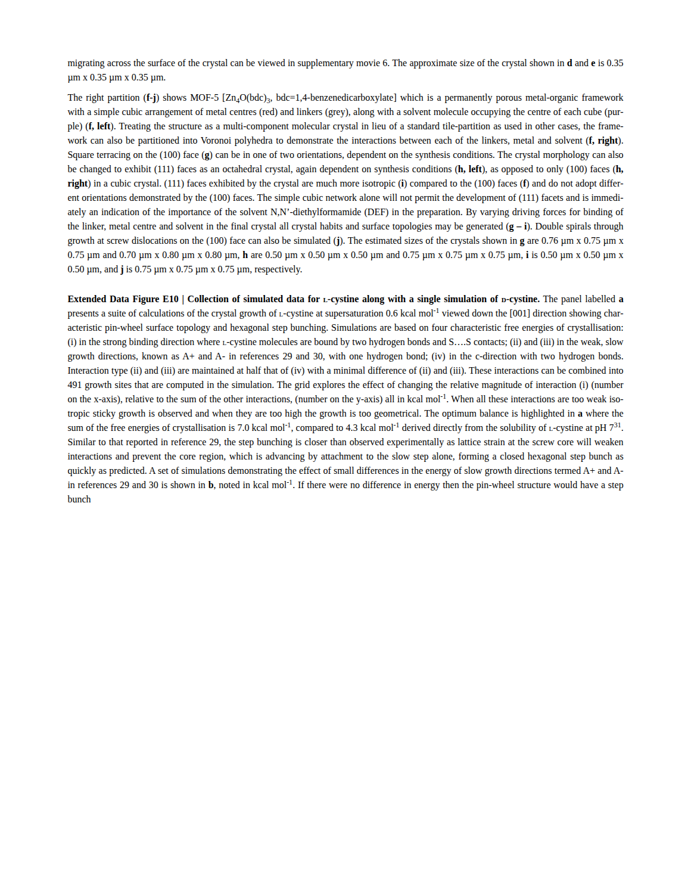migrating across the surface of the crystal can be viewed in supplementary movie 6. The approximate size of the crystal shown in d and e is 0.35 µm x 0.35 µm x 0.35 µm.
The right partition (f-j) shows MOF-5 [Zn4O(bdc)3, bdc=1,4-benzenedicarboxylate] which is a permanently porous metal-organic framework with a simple cubic arrangement of metal centres (red) and linkers (grey), along with a solvent molecule occupying the centre of each cube (purple) (f, left). Treating the structure as a multi-component molecular crystal in lieu of a standard tile-partition as used in other cases, the framework can also be partitioned into Voronoi polyhedra to demonstrate the interactions between each of the linkers, metal and solvent (f, right). Square terracing on the (100) face (g) can be in one of two orientations, dependent on the synthesis conditions. The crystal morphology can also be changed to exhibit (111) faces as an octahedral crystal, again dependent on synthesis conditions (h, left), as opposed to only (100) faces (h, right) in a cubic crystal. (111) faces exhibited by the crystal are much more isotropic (i) compared to the (100) faces (f) and do not adopt different orientations demonstrated by the (100) faces. The simple cubic network alone will not permit the development of (111) facets and is immediately an indication of the importance of the solvent N,N’-diethylformamide (DEF) in the preparation. By varying driving forces for binding of the linker, metal centre and solvent in the final crystal all crystal habits and surface topologies may be generated (g – i). Double spirals through growth at screw dislocations on the (100) face can also be simulated (j). The estimated sizes of the crystals shown in g are 0.76 µm x 0.75 µm x 0.75 µm and 0.70 µm x 0.80 µm x 0.80 µm, h are 0.50 µm x 0.50 µm x 0.50 µm and 0.75 µm x 0.75 µm x 0.75 µm, i is 0.50 µm x 0.50 µm x 0.50 µm, and j is 0.75 µm x 0.75 µm x 0.75 µm, respectively.
Extended Data Figure E10 | Collection of simulated data for l-cystine along with a single simulation of d-cystine. The panel labelled a presents a suite of calculations of the crystal growth of l-cystine at supersaturation 0.6 kcal mol-1 viewed down the [001] direction showing characteristic pin-wheel surface topology and hexagonal step bunching. Simulations are based on four characteristic free energies of crystallisation: (i) in the strong binding direction where l-cystine molecules are bound by two hydrogen bonds and S….S contacts; (ii) and (iii) in the weak, slow growth directions, known as A+ and A- in references 29 and 30, with one hydrogen bond; (iv) in the c-direction with two hydrogen bonds. Interaction type (ii) and (iii) are maintained at half that of (iv) with a minimal difference of (ii) and (iii). These interactions can be combined into 491 growth sites that are computed in the simulation. The grid explores the effect of changing the relative magnitude of interaction (i) (number on the x-axis), relative to the sum of the other interactions, (number on the y-axis) all in kcal mol-1. When all these interactions are too weak isotropic sticky growth is observed and when they are too high the growth is too geometrical. The optimum balance is highlighted in a where the sum of the free energies of crystallisation is 7.0 kcal mol-1, compared to 4.3 kcal mol-1 derived directly from the solubility of l-cystine at pH 731. Similar to that reported in reference 29, the step bunching is closer than observed experimentally as lattice strain at the screw core will weaken interactions and prevent the core region, which is advancing by attachment to the slow step alone, forming a closed hexagonal step bunch as quickly as predicted. A set of simulations demonstrating the effect of small differences in the energy of slow growth directions termed A+ and A- in references 29 and 30 is shown in b, noted in kcal mol-1. If there were no difference in energy then the pin-wheel structure would have a step bunch